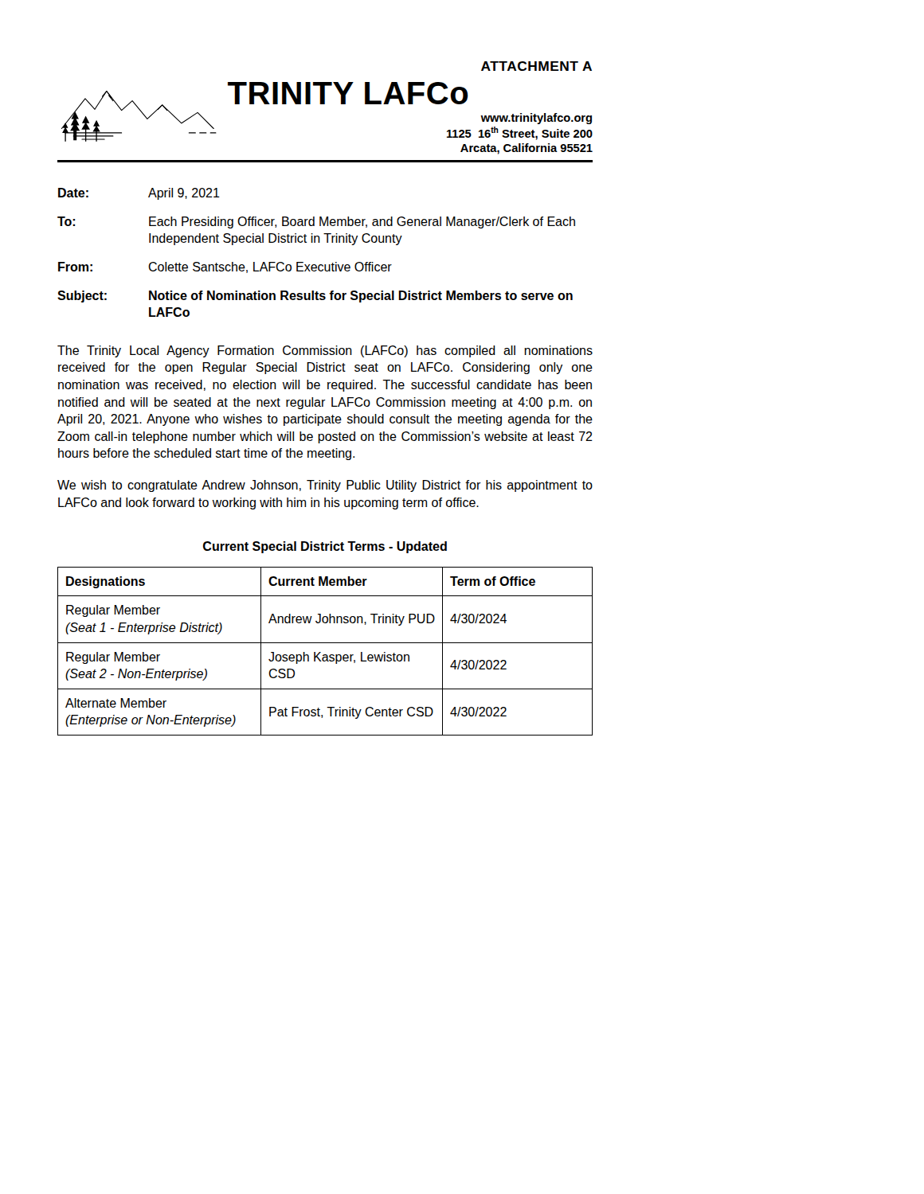ATTACHMENT A
Mountain, lake and trees logo
TRINITY LAFCo
www.trinitylafco.org
1125 16th Street, Suite 200
Arcata, California 95521
| Date: | April 9, 2021 |
| To: | Each Presiding Officer, Board Member, and General Manager/Clerk of Each Independent Special District in Trinity County |
| From: | Colette Santsche, LAFCo Executive Officer |
| Subject: | Notice of Nomination Results for Special District Members to serve on LAFCo |
The Trinity Local Agency Formation Commission (LAFCo) has compiled all nominations received for the open Regular Special District seat on LAFCo. Considering only one nomination was received, no election will be required. The successful candidate has been notified and will be seated at the next regular LAFCo Commission meeting at 4:00 p.m. on April 20, 2021. Anyone who wishes to participate should consult the meeting agenda for the Zoom call-in telephone number which will be posted on the Commission’s website at least 72 hours before the scheduled start time of the meeting.
We wish to congratulate Andrew Johnson, Trinity Public Utility District for his appointment to LAFCo and look forward to working with him in his upcoming term of office.
Current Special District Terms - Updated
| Designations | Current Member | Term of Office |
| --- | --- | --- |
| Regular Member (Seat 1 - Enterprise District) | Andrew Johnson, Trinity PUD | 4/30/2024 |
| Regular Member (Seat 2 - Non-Enterprise) | Joseph Kasper, Lewiston CSD | 4/30/2022 |
| Alternate Member (Enterprise or Non-Enterprise) | Pat Frost, Trinity Center CSD | 4/30/2022 |